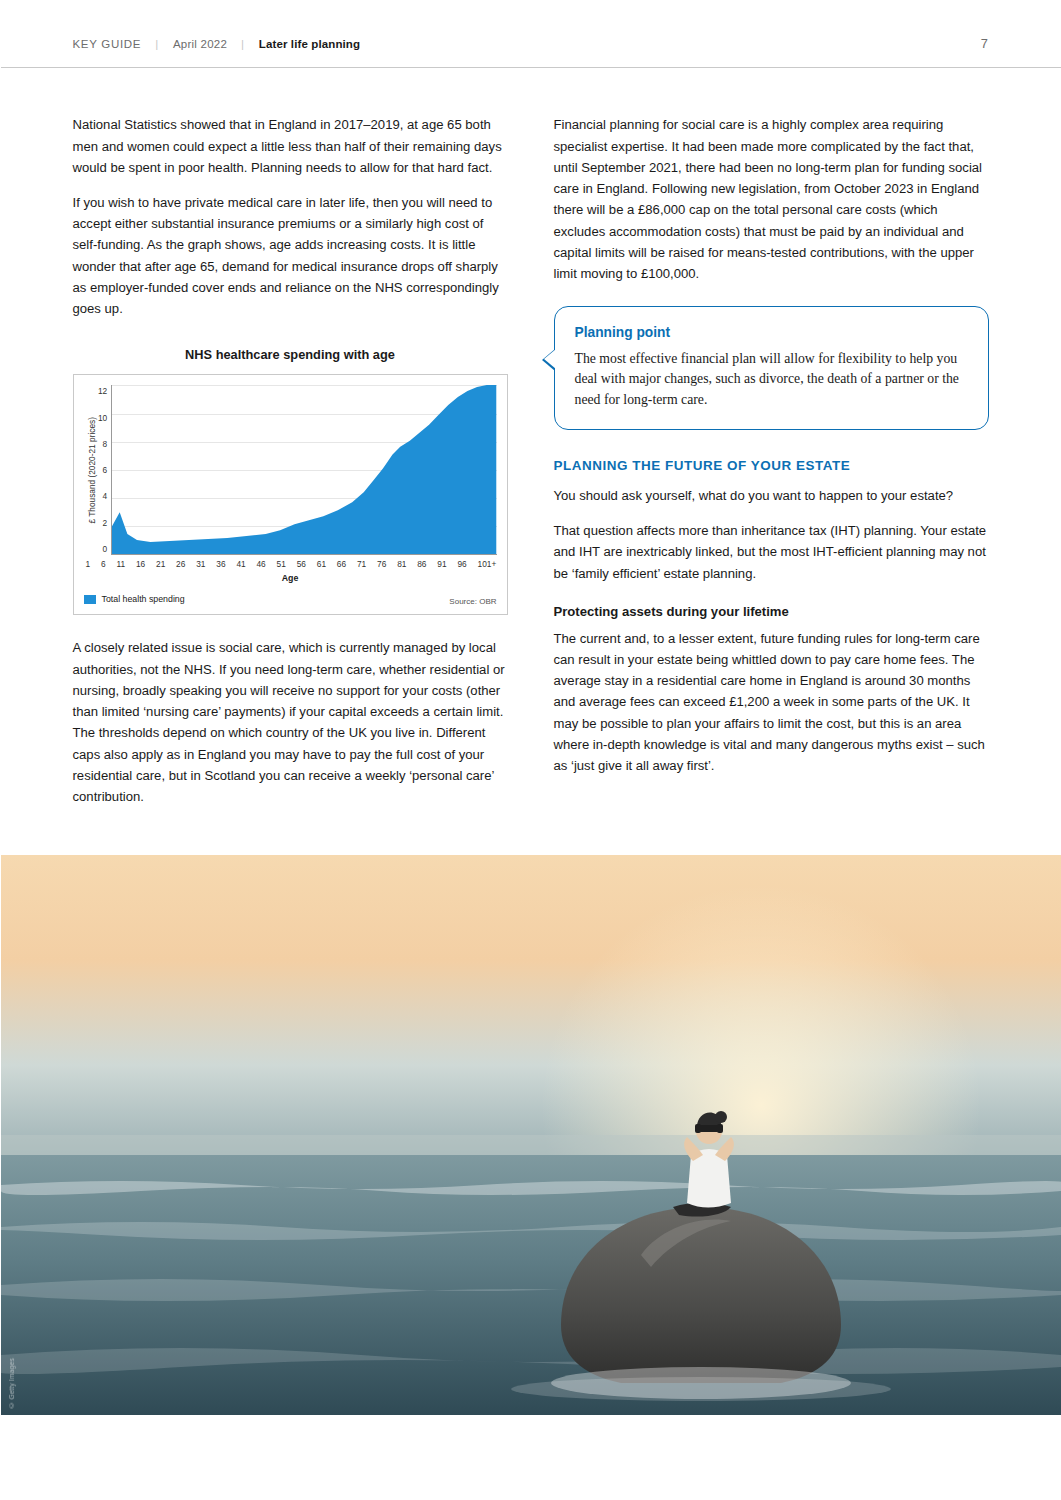Key Guide | April 2022 | Later life planning
7
National Statistics showed that in England in 2017–2019, at age 65 both men and women could expect a little less than half of their remaining days would be spent in poor health. Planning needs to allow for that hard fact.
If you wish to have private medical care in later life, then you will need to accept either substantial insurance premiums or a similarly high cost of self-funding. As the graph shows, age adds increasing costs. It is little wonder that after age 65, demand for medical insurance drops off sharply as employer-funded cover ends and reliance on the NHS correspondingly goes up.
NHS healthcare spending with age
£ Thousand (2020-21 prices)
12 10 8 6 4 2 0
16111621263136414651566166717681869196101+
Age
Total health spending
Source: OBR
A closely related issue is social care, which is currently managed by local authorities, not the NHS. If you need long-term care, whether residential or nursing, broadly speaking you will receive no support for your costs (other than limited ‘nursing care’ payments) if your capital exceeds a certain limit. The thresholds depend on which country of the UK you live in. Different caps also apply as in England you may have to pay the full cost of your residential care, but in Scotland you can receive a weekly ‘personal care’ contribution.
Financial planning for social care is a highly complex area requiring specialist expertise. It had been made more complicated by the fact that, until September 2021, there had been no long-term plan for funding social care in England. Following new legislation, from October 2023 in England there will be a £86,000 cap on the total personal care costs (which excludes accommodation costs) that must be paid by an individual and capital limits will be raised for means-tested contributions, with the upper limit moving to £100,000.
Planning point
The most effective financial plan will allow for flexibility to help you deal with major changes, such as divorce, the death of a partner or the need for long-term care.
Planning the future of your estate
You should ask yourself, what do you want to happen to your estate?
That question affects more than inheritance tax (IHT) planning. Your estate and IHT are inextricably linked, but the most IHT-efficient planning may not be ‘family efficient’ estate planning.
Protecting assets during your lifetime
The current and, to a lesser extent, future funding rules for long-term care can result in your estate being whittled down to pay care home fees. The average stay in a residential care home in England is around 30 months and average fees can exceed £1,200 a week in some parts of the UK. It may be possible to plan your affairs to limit the cost, but this is an area where in-depth knowledge is vital and many dangerous myths exist – such as ‘just give it all away first’.
© Getty Images